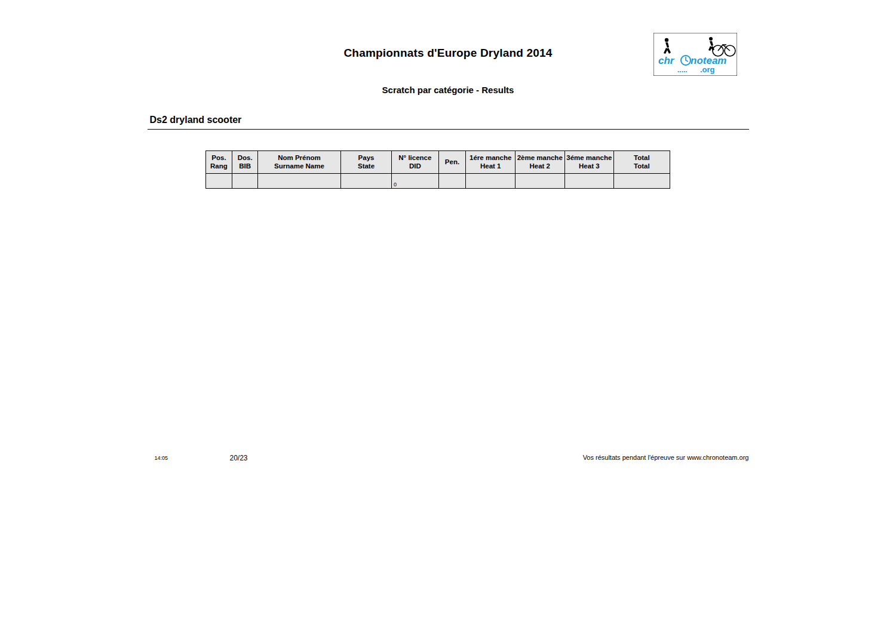Championnats d'Europe Dryland 2014
chr noteam ..... .org
Scratch par catégorie - Results
Ds2 dryland scooter
| Pos. Rang | Dos. BIB | Nom Prénom Surname Name | Pays State | N° licence DID | Pen. | 1ére manche Heat 1 | 2ème manche Heat 2 | 3éme manche Heat 3 | Total Total |
| --- | --- | --- | --- | --- | --- | --- | --- | --- | --- |
| | | | | 0 | | | | | |
14:05 20/23 Vos résultats pendant l'épreuve sur www.chronoteam.org